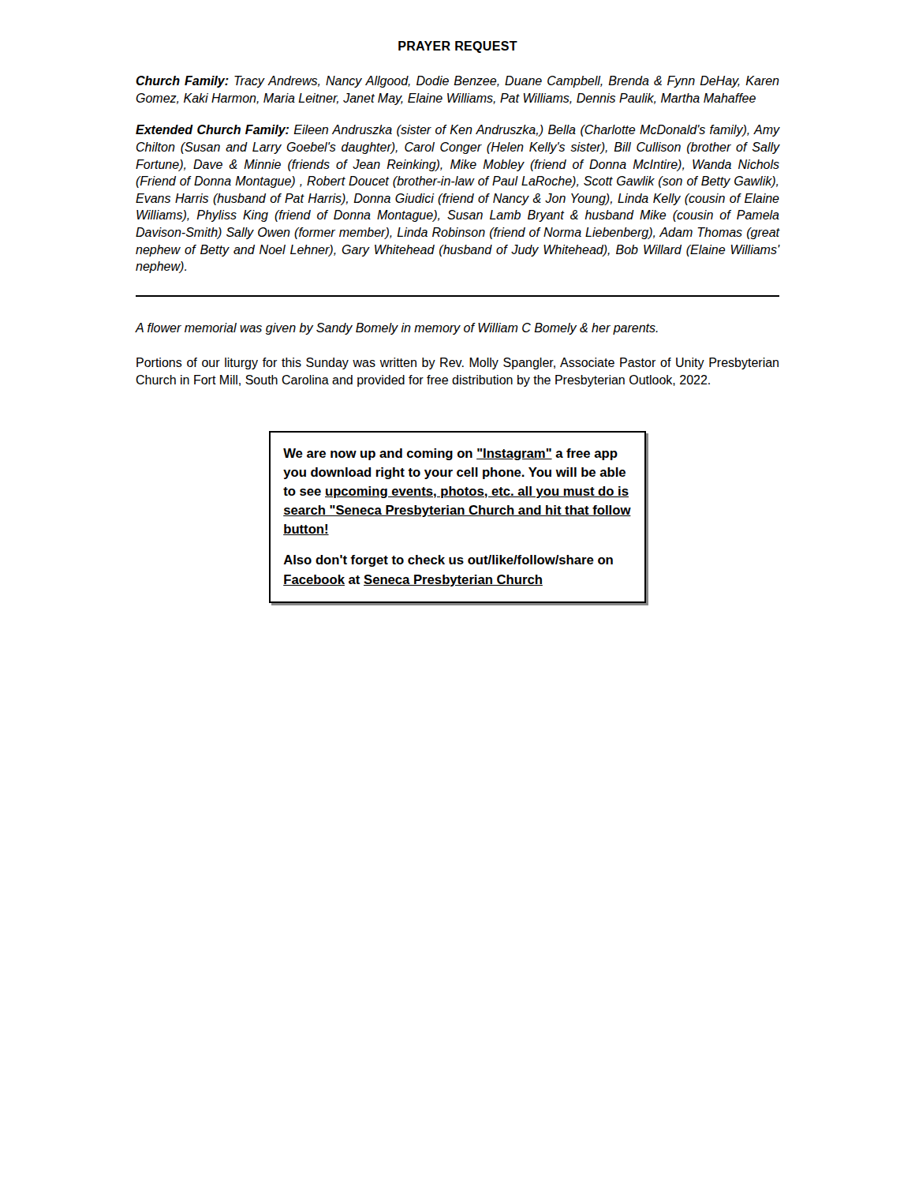PRAYER REQUEST
Church Family: Tracy Andrews, Nancy Allgood, Dodie Benzee, Duane Campbell, Brenda & Fynn DeHay, Karen Gomez, Kaki Harmon, Maria Leitner, Janet May, Elaine Williams, Pat Williams, Dennis Paulik, Martha Mahaffee
Extended Church Family: Eileen Andruszka (sister of Ken Andruszka,) Bella (Charlotte McDonald's family), Amy Chilton (Susan and Larry Goebel's daughter), Carol Conger (Helen Kelly's sister), Bill Cullison (brother of Sally Fortune), Dave & Minnie (friends of Jean Reinking), Mike Mobley (friend of Donna McIntire), Wanda Nichols (Friend of Donna Montague) , Robert Doucet (brother-in-law of Paul LaRoche), Scott Gawlik (son of Betty Gawlik), Evans Harris (husband of Pat Harris), Donna Giudici (friend of Nancy & Jon Young), Linda Kelly (cousin of Elaine Williams), Phyliss King (friend of Donna Montague), Susan Lamb Bryant & husband Mike (cousin of Pamela Davison-Smith) Sally Owen (former member), Linda Robinson (friend of Norma Liebenberg), Adam Thomas (great nephew of Betty and Noel Lehner), Gary Whitehead (husband of Judy Whitehead), Bob Willard (Elaine Williams' nephew).
A flower memorial was given by Sandy Bomely in memory of William C Bomely & her parents.
Portions of our liturgy for this Sunday was written by Rev. Molly Spangler, Associate Pastor of Unity Presbyterian Church in Fort Mill, South Carolina and provided for free distribution by the Presbyterian Outlook, 2022.
We are now up and coming on "Instagram" a free app you download right to your cell phone. You will be able to see upcoming events, photos, etc. all you must do is search "Seneca Presbyterian Church and hit that follow button!
Also don't forget to check us out/like/follow/share on Facebook at Seneca Presbyterian Church